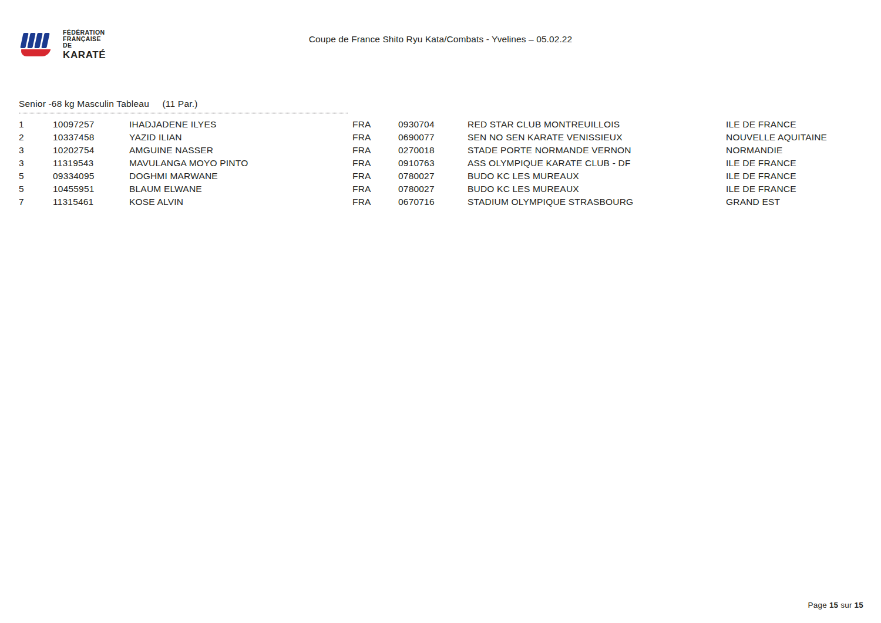FÉDÉRATION
FRANÇAISE
DE
KARATÉ
Coupe de France Shito Ryu Kata/Combats - Yvelines – 05.02.22
Senior -68 kg Masculin Tableau (11 Par.)
| 1 | 10097257 | IHADJADENE ILYES | FRA | 0930704 | RED STAR CLUB MONTREUILLOIS | ILE DE FRANCE |
| 2 | 10337458 | YAZID ILIAN | FRA | 0690077 | SEN NO SEN KARATE VENISSIEUX | NOUVELLE AQUITAINE |
| 3 | 10202754 | AMGUINE NASSER | FRA | 0270018 | STADE PORTE NORMANDE VERNON | NORMANDIE |
| 3 | 11319543 | MAVULANGA MOYO PINTO | FRA | 0910763 | ASS OLYMPIQUE KARATE CLUB - DF | ILE DE FRANCE |
| 5 | 09334095 | DOGHMI MARWANE | FRA | 0780027 | BUDO KC LES MUREAUX | ILE DE FRANCE |
| 5 | 10455951 | BLAUM ELWANE | FRA | 0780027 | BUDO KC LES MUREAUX | ILE DE FRANCE |
| 7 | 11315461 | KOSE ALVIN | FRA | 0670716 | STADIUM OLYMPIQUE STRASBOURG | GRAND EST |
Page 15 sur 15